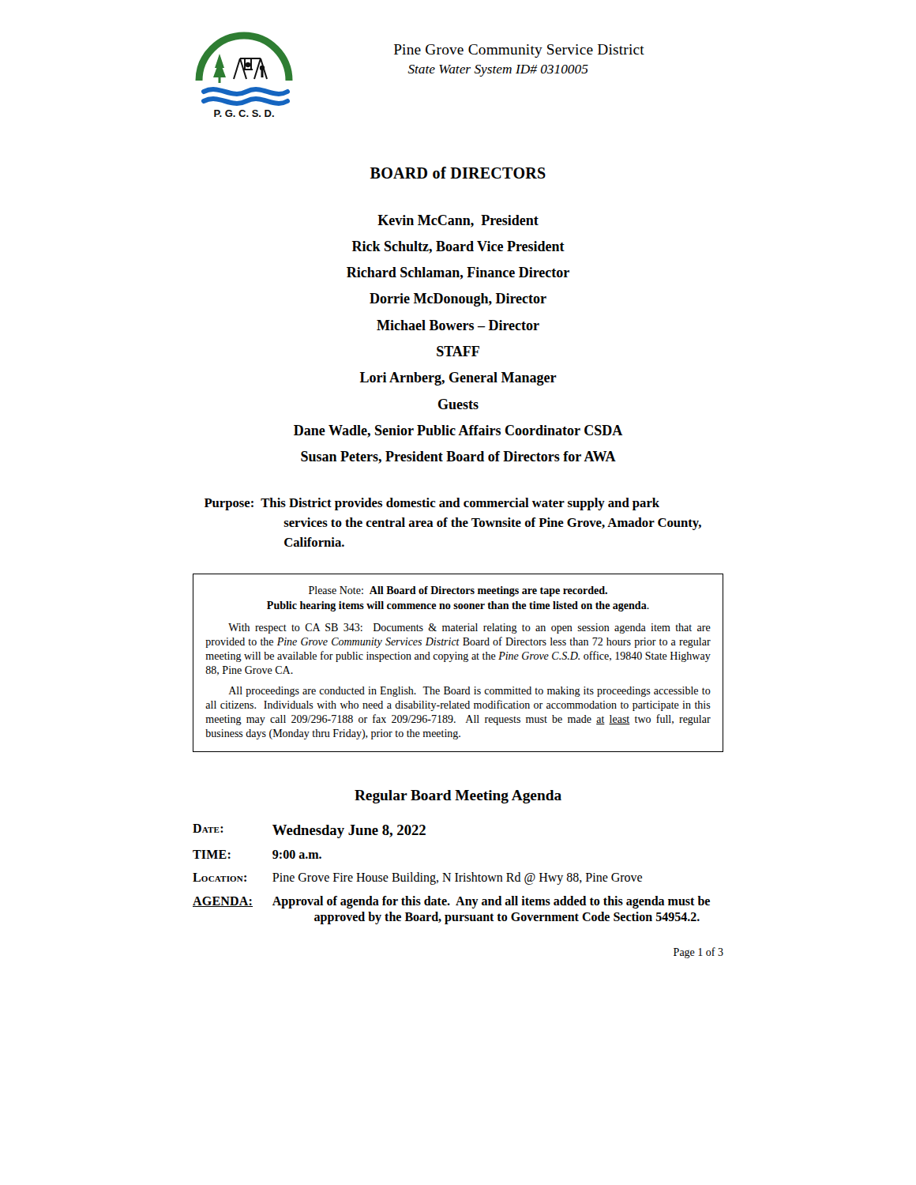P. G. C. S. D.
Pine Grove Community Service District
State Water System ID# 0310005
BOARD of DIRECTORS
Kevin McCann, President Rick Schultz, Board Vice President Richard Schlaman, Finance Director Dorrie McDonough, Director Michael Bowers – Director STAFF Lori Arnberg, General Manager Guests Dane Wadle, Senior Public Affairs Coordinator CSDA Susan Peters, President Board of Directors for AWA
Purpose: This District provides domestic and commercial water supply and park services to the central area of the Townsite of Pine Grove, Amador County, California.
Please Note: All Board of Directors meetings are tape recorded.
Public hearing items will commence no sooner than the time listed on the agenda.
With respect to CA SB 343: Documents & material relating to an open session agenda item that are provided to the Pine Grove Community Services District Board of Directors less than 72 hours prior to a regular meeting will be available for public inspection and copying at the Pine Grove C.S.D. office, 19840 State Highway 88, Pine Grove CA.
All proceedings are conducted in English. The Board is committed to making its proceedings accessible to all citizens. Individuals with who need a disability-related modification or accommodation to participate in this meeting may call 209/296-7188 or fax 209/296-7189. All requests must be made at least two full, regular business days (Monday thru Friday), prior to the meeting.
Regular Board Meeting Agenda
| Date: | Wednesday June 8, 2022 |
| Time: | 9:00 a.m. |
| Location: | Pine Grove Fire House Building, N Irishtown Rd @ Hwy 88, Pine Grove |
| AGENDA: | Approval of agenda for this date. Any and all items added to this agenda must be approved by the Board, pursuant to Government Code Section 54954.2. |
Page 1 of 3